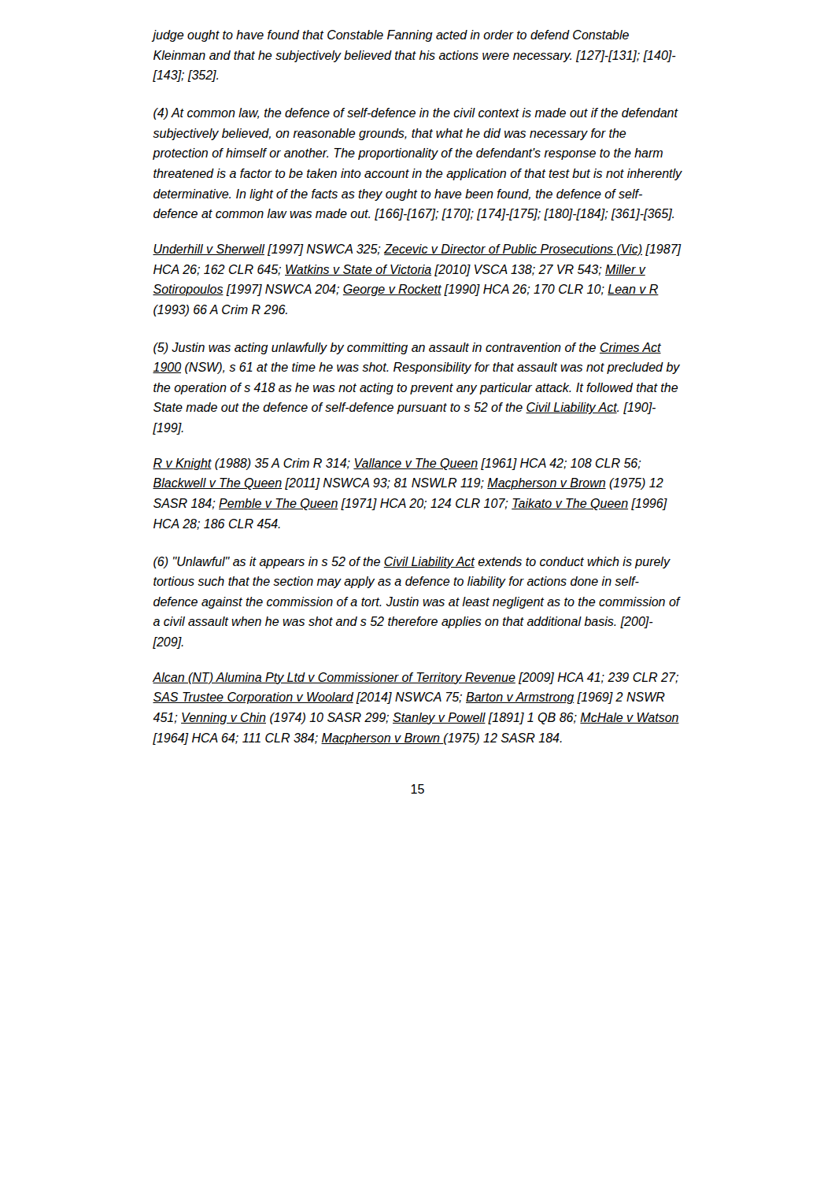judge ought to have found that Constable Fanning acted in order to defend Constable Kleinman and that he subjectively believed that his actions were necessary. [127]-[131]; [140]-[143]; [352].
(4) At common law, the defence of self-defence in the civil context is made out if the defendant subjectively believed, on reasonable grounds, that what he did was necessary for the protection of himself or another. The proportionality of the defendant's response to the harm threatened is a factor to be taken into account in the application of that test but is not inherently determinative. In light of the facts as they ought to have been found, the defence of self-defence at common law was made out. [166]-[167]; [170]; [174]-[175]; [180]-[184]; [361]-[365].
Underhill v Sherwell [1997] NSWCA 325; Zecevic v Director of Public Prosecutions (Vic) [1987] HCA 26; 162 CLR 645; Watkins v State of Victoria [2010] VSCA 138; 27 VR 543; Miller v Sotiropoulos [1997] NSWCA 204; George v Rockett [1990] HCA 26; 170 CLR 10; Lean v R (1993) 66 A Crim R 296.
(5) Justin was acting unlawfully by committing an assault in contravention of the Crimes Act 1900 (NSW), s 61 at the time he was shot. Responsibility for that assault was not precluded by the operation of s 418 as he was not acting to prevent any particular attack. It followed that the State made out the defence of self-defence pursuant to s 52 of the Civil Liability Act. [190]-[199].
R v Knight (1988) 35 A Crim R 314; Vallance v The Queen [1961] HCA 42; 108 CLR 56; Blackwell v The Queen [2011] NSWCA 93; 81 NSWLR 119; Macpherson v Brown (1975) 12 SASR 184; Pemble v The Queen [1971] HCA 20; 124 CLR 107; Taikato v The Queen [1996] HCA 28; 186 CLR 454.
(6) "Unlawful" as it appears in s 52 of the Civil Liability Act extends to conduct which is purely tortious such that the section may apply as a defence to liability for actions done in self-defence against the commission of a tort. Justin was at least negligent as to the commission of a civil assault when he was shot and s 52 therefore applies on that additional basis. [200]-[209].
Alcan (NT) Alumina Pty Ltd v Commissioner of Territory Revenue [2009] HCA 41; 239 CLR 27; SAS Trustee Corporation v Woolard [2014] NSWCA 75; Barton v Armstrong [1969] 2 NSWR 451; Venning v Chin (1974) 10 SASR 299; Stanley v Powell [1891] 1 QB 86; McHale v Watson [1964] HCA 64; 111 CLR 384; Macpherson v Brown (1975) 12 SASR 184.
15